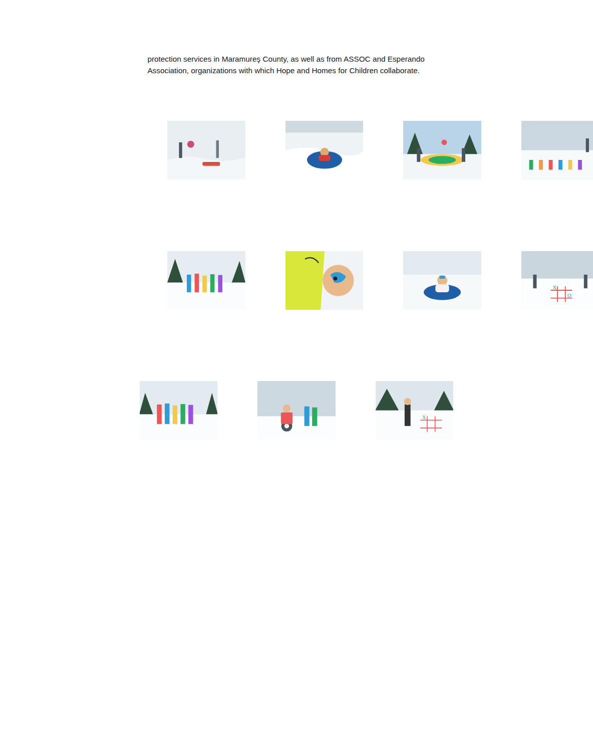protection services in Maramureş County, as well as from ASSOC and Esperando Association, organizations with which Hope and Homes for Children collaborate.